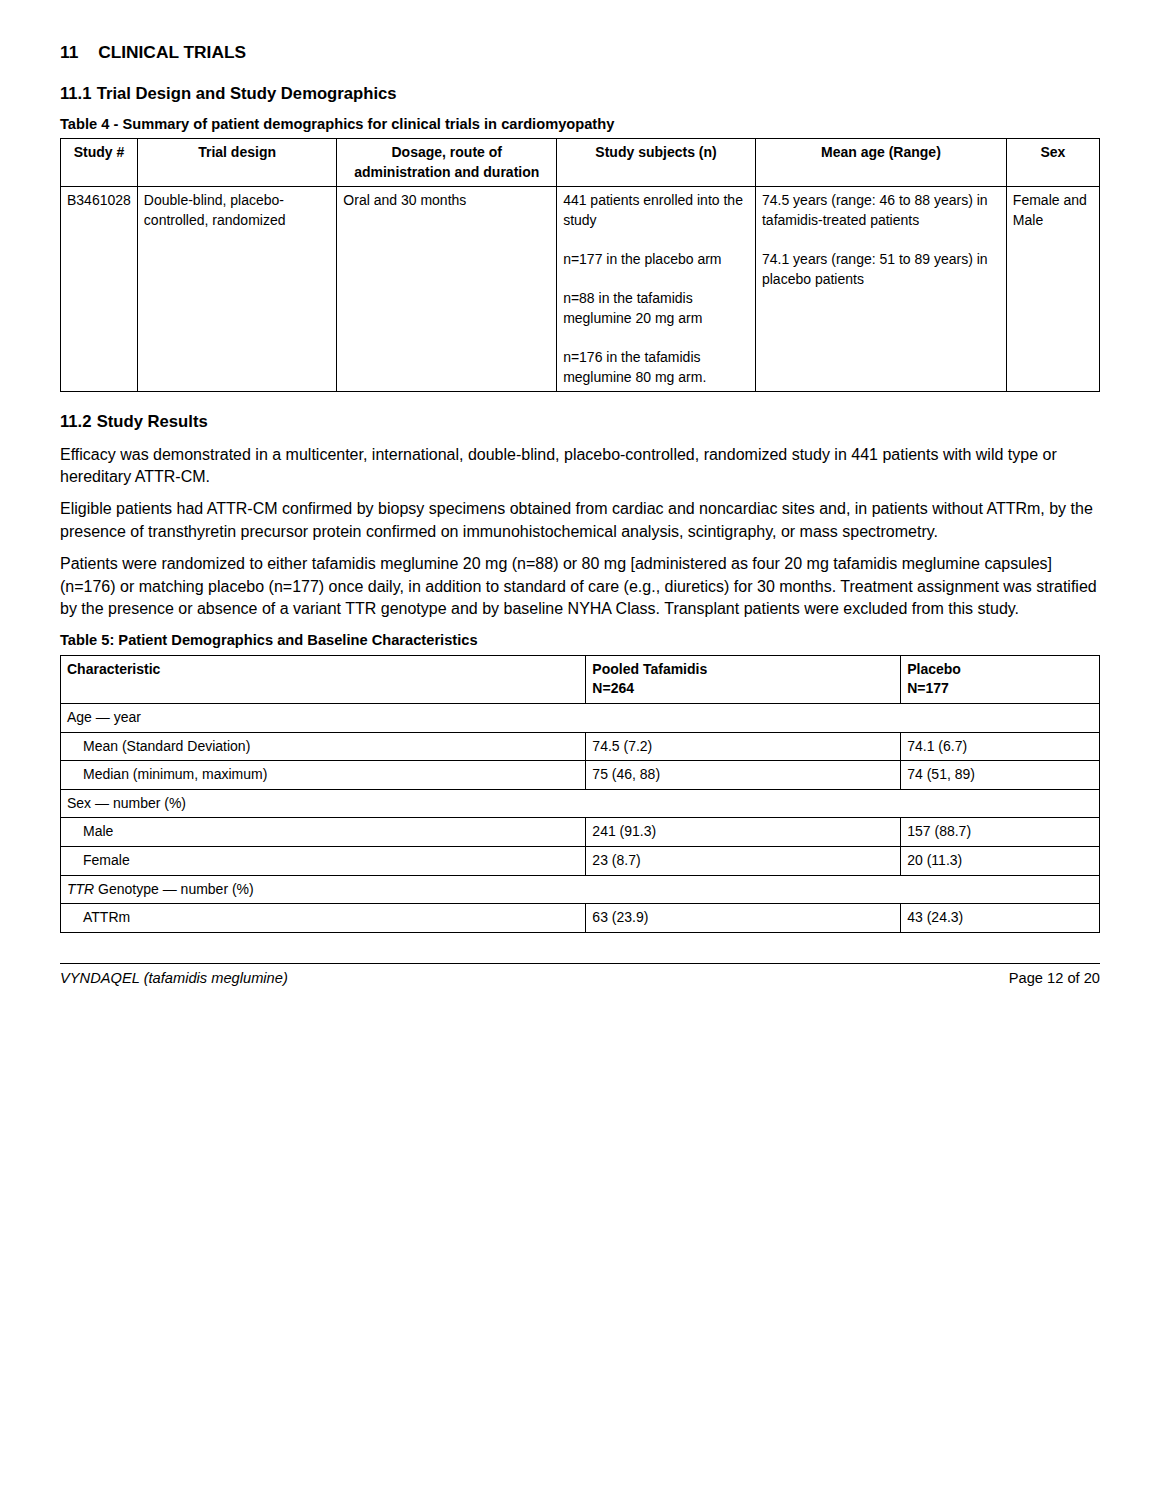11 CLINICAL TRIALS
11.1 Trial Design and Study Demographics
Table 4 - Summary of patient demographics for clinical trials in cardiomyopathy
| Study # | Trial design | Dosage, route of administration and duration | Study subjects (n) | Mean age (Range) | Sex |
| --- | --- | --- | --- | --- | --- |
| B3461028 | Double-blind, placebo-controlled, randomized | Oral and 30 months | 441 patients enrolled into the study n=177 in the placebo arm n=88 in the tafamidis meglumine 20 mg arm n=176 in the tafamidis meglumine 80 mg arm. | 74.5 years (range: 46 to 88 years) in tafamidis-treated patients 74.1 years (range: 51 to 89 years) in placebo patients | Female and Male |
11.2 Study Results
Efficacy was demonstrated in a multicenter, international, double-blind, placebo-controlled, randomized study in 441 patients with wild type or hereditary ATTR-CM.
Eligible patients had ATTR-CM confirmed by biopsy specimens obtained from cardiac and noncardiac sites and, in patients without ATTRm, by the presence of transthyretin precursor protein confirmed on immunohistochemical analysis, scintigraphy, or mass spectrometry.
Patients were randomized to either tafamidis meglumine 20 mg (n=88) or 80 mg [administered as four 20 mg tafamidis meglumine capsules] (n=176) or matching placebo (n=177) once daily, in addition to standard of care (e.g., diuretics) for 30 months. Treatment assignment was stratified by the presence or absence of a variant TTR genotype and by baseline NYHA Class. Transplant patients were excluded from this study.
Table 5: Patient Demographics and Baseline Characteristics
| Characteristic | Pooled Tafamidis N=264 | Placebo N=177 |
| --- | --- | --- |
| Age — year |
| Mean (Standard Deviation) | 74.5 (7.2) | 74.1 (6.7) |
| Median (minimum, maximum) | 75 (46, 88) | 74 (51, 89) |
| Sex — number (%) |
| Male | 241 (91.3) | 157 (88.7) |
| Female | 23 (8.7) | 20 (11.3) |
| TTR Genotype — number (%) |
| ATTRm | 63 (23.9) | 43 (24.3) |
VYNDAQEL (tafamidis meglumine) Page 12 of 20